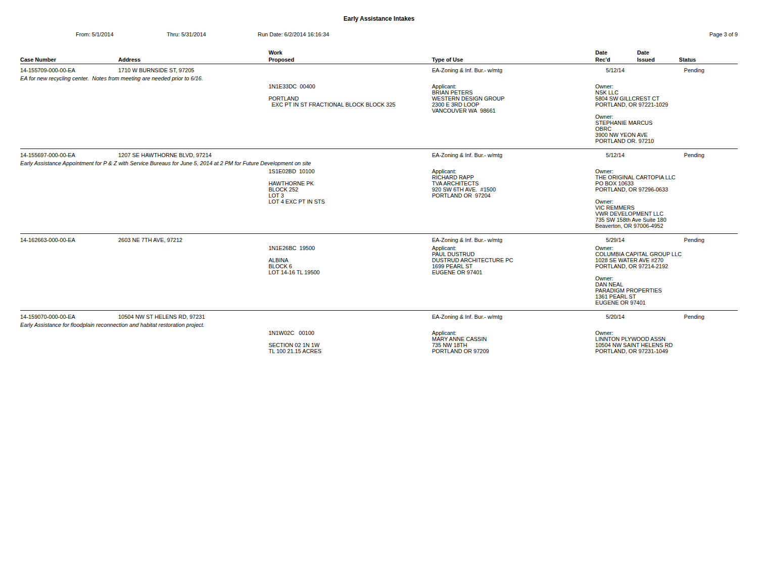Early Assistance Intakes
From: 5/1/2014 Thru: 5/31/2014 Run Date: 6/2/2014 16:16:34 Page 3 of 9
| | | Work | | Date | Date | |
| --- | --- | --- | --- | --- | --- | --- |
| Case Number | Address | Proposed | Type of Use | Rec'd | Issued | Status |
| 14-155709-000-00-EA | 1710 W BURNSIDE ST, 97205 | | EA-Zoning & Inf. Bur.- w/mtg | 5/12/14 | | Pending |
| EA for new recycling center. Notes from meeting are needed prior to 6/16. |
| | | 1N1E33DC 00400 PORTLAND EXC PT IN ST FRACTIONAL BLOCK BLOCK 325 | Applicant: BRIAN PETERS WESTERN DESIGN GROUP 2300 E 3RD LOOP VANCOUVER WA 98661 | Owner: NSK LLC 5804 SW GILLCREST CT PORTLAND, OR 97221-1029 Owner: STEPHANIE MARCUS OBRC 3900 NW YEON AVE PORTLAND OR. 97210 |
| 14-155697-000-00-EA | 1207 SE HAWTHORNE BLVD, 97214 | | EA-Zoning & Inf. Bur.- w/mtg | 5/12/14 | | Pending |
| Early Assistance Appointment for P & Z with Service Bureaus for June 5, 2014 at 2 PM for Future Development on site |
| | | 1S1E02BD 10100 HAWTHORNE PK BLOCK 252 LOT 3 LOT 4 EXC PT IN STS | Applicant: RICHARD RAPP TVA ARCHITECTS 920 SW 6TH AVE. #1500 PORTLAND OR 97204 | Owner: THE ORIGINAL CARTOPIA LLC PO BOX 10633 PORTLAND, OR 97296-0633 Owner: VIC REMMERS VWR DEVELOPMENT LLC 735 SW 158th Ave Suite 180 Beaverton, OR 97006-4952 |
| 14-162663-000-00-EA | 2603 NE 7TH AVE, 97212 | | EA-Zoning & Inf. Bur.- w/mtg | 5/29/14 | | Pending |
| | | 1N1E26BC 19500 ALBINA BLOCK 6 LOT 14-16 TL 19500 | Applicant: PAUL DUSTRUD DUSTRUD ARCHITECTURE PC 1699 PEARL ST EUGENE OR 97401 | Owner: COLUMBIA CAPITAL GROUP LLC 1028 SE WATER AVE #270 PORTLAND, OR 97214-2192 Owner: DAN NEAL PARADIGM PROPERTIES 1361 PEARL ST EUGENE OR 97401 |
| 14-159070-000-00-EA | 10504 NW ST HELENS RD, 97231 | | EA-Zoning & Inf. Bur.- w/mtg | 5/20/14 | | Pending |
| Early Assistance for floodplain reconnection and habitat restoration project. |
| | | 1N1W02C 00100 SECTION 02 1N 1W TL 100 21.15 ACRES | Applicant: MARY ANNE CASSIN 735 NW 18TH PORTLAND OR 97209 | Owner: LINNTON PLYWOOD ASSN 10504 NW SAINT HELENS RD PORTLAND, OR 97231-1049 |